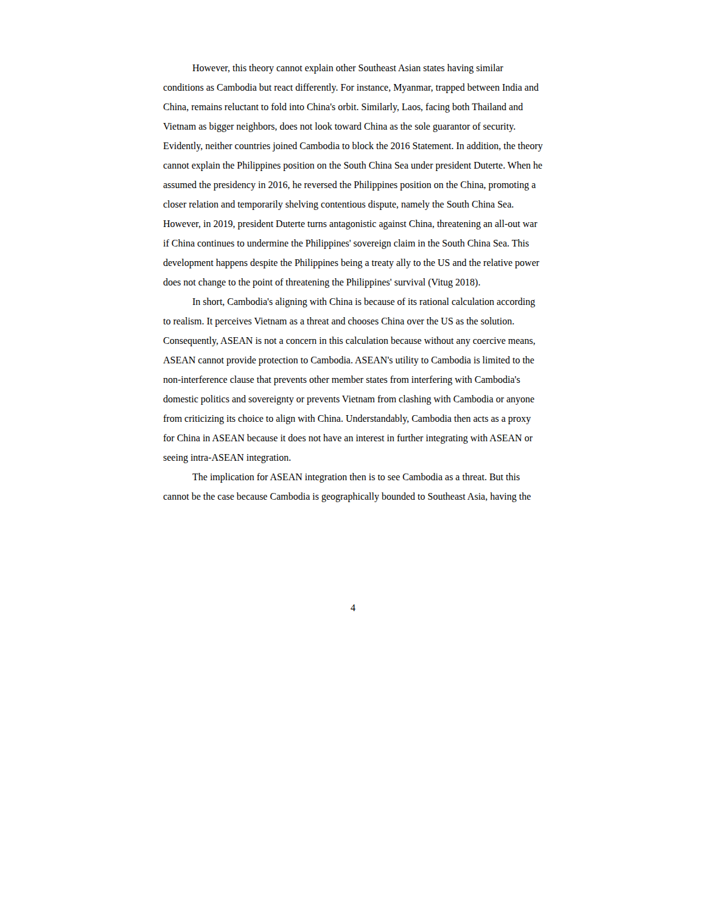However, this theory cannot explain other Southeast Asian states having similar conditions as Cambodia but react differently. For instance, Myanmar, trapped between India and China, remains reluctant to fold into China's orbit. Similarly, Laos, facing both Thailand and Vietnam as bigger neighbors, does not look toward China as the sole guarantor of security. Evidently, neither countries joined Cambodia to block the 2016 Statement. In addition, the theory cannot explain the Philippines position on the South China Sea under president Duterte. When he assumed the presidency in 2016, he reversed the Philippines position on the China, promoting a closer relation and temporarily shelving contentious dispute, namely the South China Sea. However, in 2019, president Duterte turns antagonistic against China, threatening an all-out war if China continues to undermine the Philippines' sovereign claim in the South China Sea. This development happens despite the Philippines being a treaty ally to the US and the relative power does not change to the point of threatening the Philippines' survival (Vitug 2018).
In short, Cambodia's aligning with China is because of its rational calculation according to realism. It perceives Vietnam as a threat and chooses China over the US as the solution. Consequently, ASEAN is not a concern in this calculation because without any coercive means, ASEAN cannot provide protection to Cambodia. ASEAN's utility to Cambodia is limited to the non-interference clause that prevents other member states from interfering with Cambodia's domestic politics and sovereignty or prevents Vietnam from clashing with Cambodia or anyone from criticizing its choice to align with China. Understandably, Cambodia then acts as a proxy for China in ASEAN because it does not have an interest in further integrating with ASEAN or seeing intra-ASEAN integration.
The implication for ASEAN integration then is to see Cambodia as a threat. But this cannot be the case because Cambodia is geographically bounded to Southeast Asia, having the
4